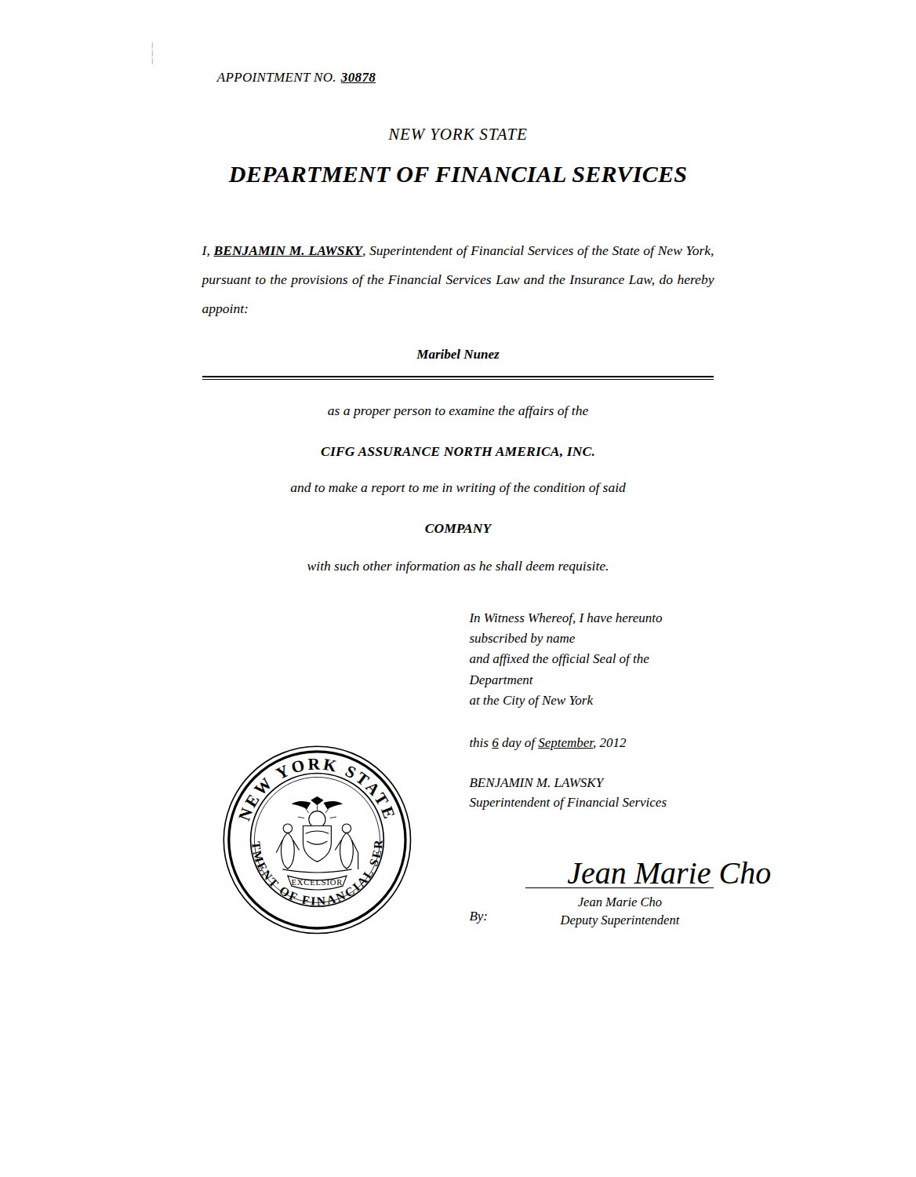|
|
|
APPOINTMENT NO.30878
NEW YORK STATE
DEPARTMENT OF FINANCIAL SERVICES
I, BENJAMIN M. LAWSKY, Superintendent of Financial Services of the State of New York, pursuant to the provisions of the Financial Services Law and the Insurance Law, do hereby appoint:
Maribel Nunez
as a proper person to examine the affairs of the
CIFG ASSURANCE NORTH AMERICA, INC.
and to make a report to me in writing of the condition of said
COMPANY
with such other information as he shall deem requisite.
In Witness Whereof, I have hereunto subscribed by name
and affixed the official Seal of the Department
at the City of New York
NEW YORK STATE DEPARTMENT OF FINANCIAL SERVICES EXCELSIOR
this 6 day of September, 2012
BENJAMIN M. LAWSKY
Superintendent of Financial Services
By:
Jean Marie Cho
Jean Marie Cho
Deputy Superintendent